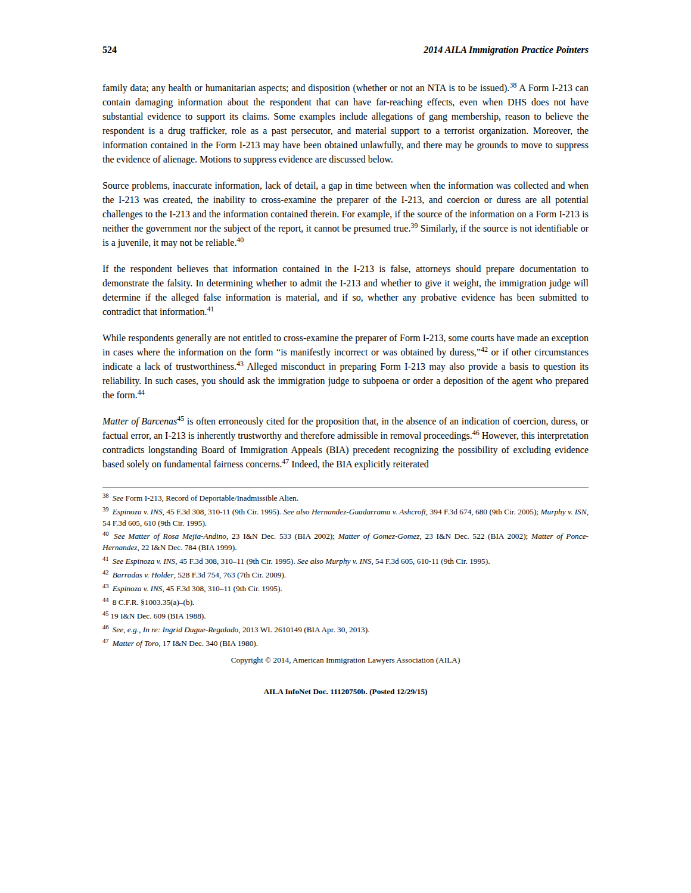524 2014 AILA Immigration Practice Pointers
family data; any health or humanitarian aspects; and disposition (whether or not an NTA is to be issued).38 A Form I-213 can contain damaging information about the respondent that can have far-reaching effects, even when DHS does not have substantial evidence to support its claims. Some examples include allegations of gang membership, reason to believe the respondent is a drug trafficker, role as a past persecutor, and material support to a terrorist organization. Moreover, the information contained in the Form I-213 may have been obtained unlawfully, and there may be grounds to move to suppress the evidence of alienage. Motions to suppress evidence are discussed below.
Source problems, inaccurate information, lack of detail, a gap in time between when the information was collected and when the I-213 was created, the inability to cross-examine the preparer of the I-213, and coercion or duress are all potential challenges to the I-213 and the information contained therein. For example, if the source of the information on a Form I-213 is neither the government nor the subject of the report, it cannot be presumed true.39 Similarly, if the source is not identifiable or is a juvenile, it may not be reliable.40
If the respondent believes that information contained in the I-213 is false, attorneys should prepare documentation to demonstrate the falsity. In determining whether to admit the I-213 and whether to give it weight, the immigration judge will determine if the alleged false information is material, and if so, whether any probative evidence has been submitted to contradict that information.41
While respondents generally are not entitled to cross-examine the preparer of Form I-213, some courts have made an exception in cases where the information on the form “is manifestly incorrect or was obtained by duress,”42 or if other circumstances indicate a lack of trustworthiness.43 Alleged misconduct in preparing Form I-213 may also provide a basis to question its reliability. In such cases, you should ask the immigration judge to subpoena or order a deposition of the agent who prepared the form.44
Matter of Barcenas45 is often erroneously cited for the proposition that, in the absence of an indication of coercion, duress, or factual error, an I-213 is inherently trustworthy and therefore admissible in removal proceedings.46 However, this interpretation contradicts longstanding Board of Immigration Appeals (BIA) precedent recognizing the possibility of excluding evidence based solely on fundamental fairness concerns.47 Indeed, the BIA explicitly reiterated
38 See Form I-213, Record of Deportable/Inadmissible Alien.
39 Espinoza v. INS, 45 F.3d 308, 310-11 (9th Cir. 1995). See also Hernandez-Guadarrama v. Ashcroft, 394 F.3d 674, 680 (9th Cir. 2005); Murphy v. ISN, 54 F.3d 605, 610 (9th Cir. 1995).
40 See Matter of Rosa Mejia-Andino, 23 I&N Dec. 533 (BIA 2002); Matter of Gomez-Gomez, 23 I&N Dec. 522 (BIA 2002); Matter of Ponce-Hernandez, 22 I&N Dec. 784 (BIA 1999).
41 See Espinoza v. INS, 45 F.3d 308, 310–11 (9th Cir. 1995). See also Murphy v. INS, 54 F.3d 605, 610-11 (9th Cir. 1995).
42 Barradas v. Holder, 528 F.3d 754, 763 (7th Cir. 2009).
43 Espinoza v. INS, 45 F.3d 308, 310–11 (9th Cir. 1995).
44 8 C.F.R. §1003.35(a)–(b).
4519 I&N Dec. 609 (BIA 1988).
46 See, e.g., In re: Ingrid Dugue-Regalado, 2013 WL 2610149 (BIA Apr. 30, 2013).
47 Matter of Toro, 17 I&N Dec. 340 (BIA 1980).
Copyright © 2014, American Immigration Lawyers Association (AILA)
AILA InfoNet Doc. 11120750b. (Posted 12/29/15)